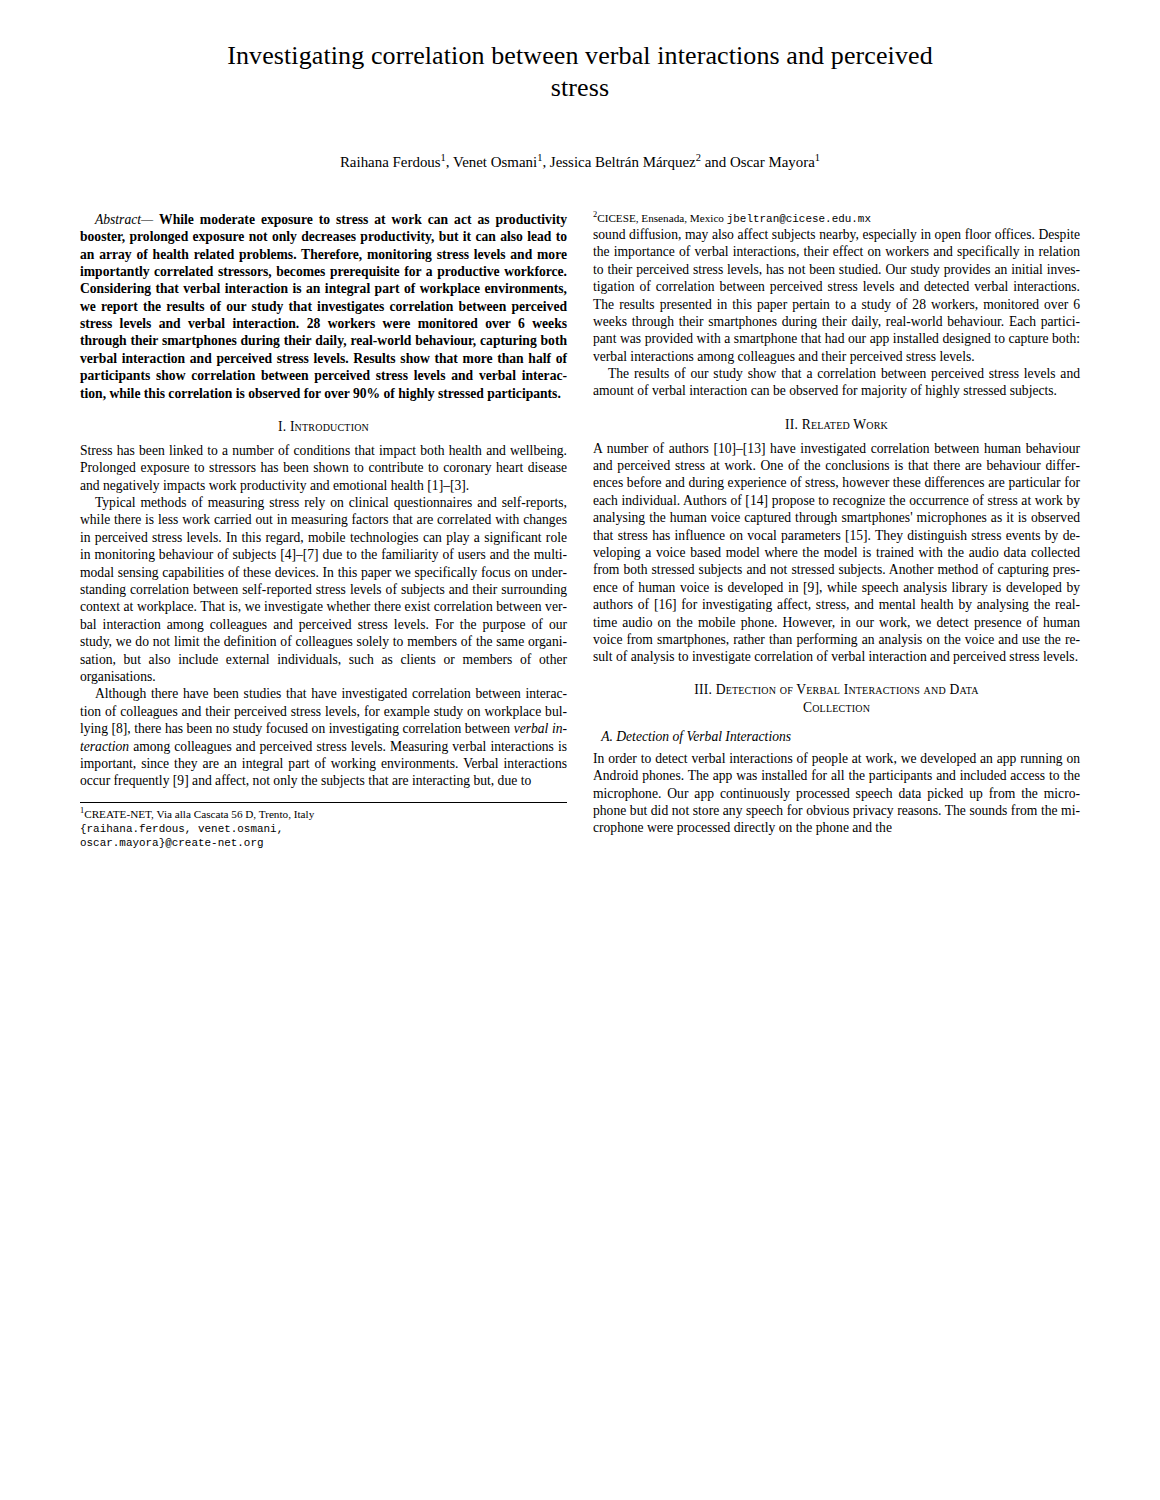Investigating correlation between verbal interactions and perceived
stress
Raihana Ferdous1, Venet Osmani1, Jessica Beltrán Márquez2 and Oscar Mayora1
Abstract— While moderate exposure to stress at work can act as productivity booster, prolonged exposure not only decreases productivity, but it can also lead to an array of health related problems. Therefore, monitoring stress levels and more importantly correlated stressors, becomes prerequisite for a productive workforce. Considering that verbal interaction is an integral part of workplace environments, we report the results of our study that investigates correlation between perceived stress levels and verbal interaction. 28 workers were monitored over 6 weeks through their smartphones during their daily, real-world behaviour, capturing both verbal interaction and perceived stress levels. Results show that more than half of participants show correlation between perceived stress levels and verbal interaction, while this correlation is observed for over 90% of highly stressed participants.
I. Introduction
Stress has been linked to a number of conditions that impact both health and wellbeing. Prolonged exposure to stressors has been shown to contribute to coronary heart disease and negatively impacts work productivity and emotional health [1]–[3].
Typical methods of measuring stress rely on clinical questionnaires and self-reports, while there is less work carried out in measuring factors that are correlated with changes in perceived stress levels. In this regard, mobile technologies can play a significant role in monitoring behaviour of subjects [4]–[7] due to the familiarity of users and the multi-modal sensing capabilities of these devices. In this paper we specifically focus on understanding correlation between self-reported stress levels of subjects and their surrounding context at workplace. That is, we investigate whether there exist correlation between verbal interaction among colleagues and perceived stress levels. For the purpose of our study, we do not limit the definition of colleagues solely to members of the same organisation, but also include external individuals, such as clients or members of other organisations.
Although there have been studies that have investigated correlation between interaction of colleagues and their perceived stress levels, for example study on workplace bullying [8], there has been no study focused on investigating correlation between verbal interaction among colleagues and perceived stress levels. Measuring verbal interactions is important, since they are an integral part of working environments. Verbal interactions occur frequently [9] and affect, not only the subjects that are interacting but, due to
1CREATE-NET, Via alla Cascata 56 D, Trento, Italy
{raihana.ferdous, venet.osmani,
oscar.mayora}@create-net.org
2CICESE, Ensenada, Mexico jbeltran@cicese.edu.mx
sound diffusion, may also affect subjects nearby, especially in open floor offices. Despite the importance of verbal interactions, their effect on workers and specifically in relation to their perceived stress levels, has not been studied. Our study provides an initial investigation of correlation between perceived stress levels and detected verbal interactions. The results presented in this paper pertain to a study of 28 workers, monitored over 6 weeks through their smartphones during their daily, real-world behaviour. Each participant was provided with a smartphone that had our app installed designed to capture both: verbal interactions among colleagues and their perceived stress levels.
The results of our study show that a correlation between perceived stress levels and amount of verbal interaction can be observed for majority of highly stressed subjects.
II. Related Work
A number of authors [10]–[13] have investigated correlation between human behaviour and perceived stress at work. One of the conclusions is that there are behaviour differences before and during experience of stress, however these differences are particular for each individual. Authors of [14] propose to recognize the occurrence of stress at work by analysing the human voice captured through smartphones' microphones as it is observed that stress has influence on vocal parameters [15]. They distinguish stress events by developing a voice based model where the model is trained with the audio data collected from both stressed subjects and not stressed subjects. Another method of capturing presence of human voice is developed in [9], while speech analysis library is developed by authors of [16] for investigating affect, stress, and mental health by analysing the real-time audio on the mobile phone. However, in our work, we detect presence of human voice from smartphones, rather than performing an analysis on the voice and use the result of analysis to investigate correlation of verbal interaction and perceived stress levels.
III. Detection of Verbal Interactions and Data
Collection
A. Detection of Verbal Interactions
In order to detect verbal interactions of people at work, we developed an app running on Android phones. The app was installed for all the participants and included access to the microphone. Our app continuously processed speech data picked up from the microphone but did not store any speech for obvious privacy reasons. The sounds from the microphone were processed directly on the phone and the